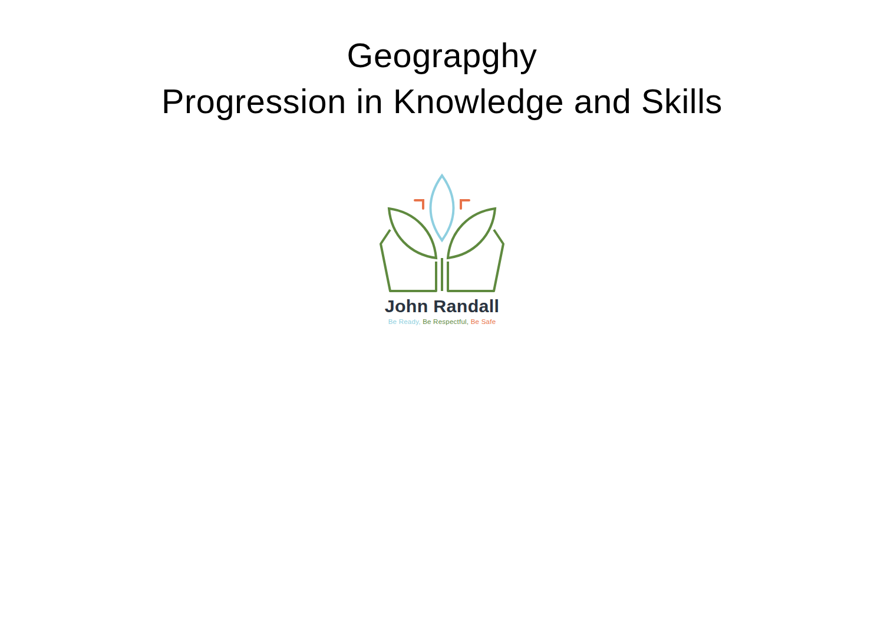Geograpghy Progression in Knowledge and Skills
John Randall Be Ready, Be Respectful, Be Safe